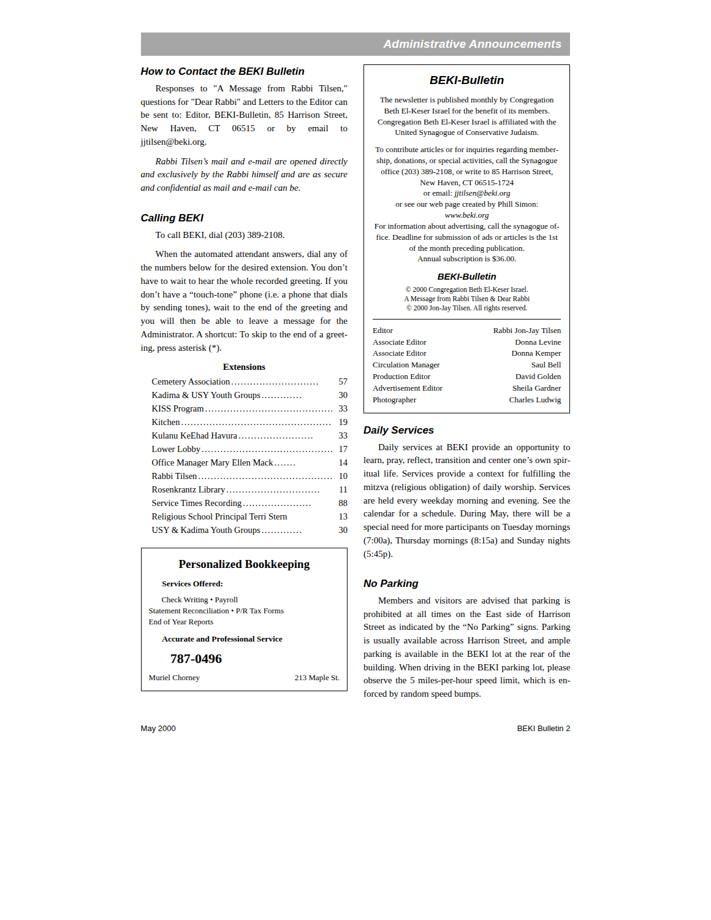Administrative Announcements
How to Contact the BEKI Bulletin
Responses to "A Message from Rabbi Tilsen," questions for "Dear Rabbi" and Letters to the Editor can be sent to: Editor, BEKI-Bulletin, 85 Harrison Street, New Haven, CT 06515 or by email to jjtilsen@beki.org.
Rabbi Tilsen’s mail and e-mail are opened directly and exclusively by the Rabbi himself and are as secure and confidential as mail and e-mail can be.
Calling BEKI
To call BEKI, dial (203) 389-2108.
When the automated attendant answers, dial any of the numbers below for the desired extension. You don’t have to wait to hear the whole recorded greeting. If you don’t have a “touch-tone” phone (i.e. a phone that dials by sending tones), wait to the end of the greeting and you will then be able to leave a message for the Administrator. A shortcut: To skip to the end of a greeting, press asterisk (*).
Extensions
Cemetery Association............................ 57
Kadima & USY Youth Groups............. 30
KISS Program......................................... 33
Kitchen.................................................... 19
Kulanu KeEhad Havura........................ 33
Lower Lobby.......................................... 17
Office Manager Mary Ellen Mack....... 14
Rabbi Tilsen............................................ 10
Rosenkrantz Library.............................. 11
Service Times Recording...................... 88
Religious School Principal Terri Stern 13
USY & Kadima Youth Groups............. 30
Personalized Bookkeeping
Services Offered:
Check Writing • Payroll
Statement Reconciliation • P/R Tax Forms
End of Year Reports
Accurate and Professional Service
787-0496
Muriel Chorney 213 Maple St.
BEKI-Bulletin
The newsletter is published monthly by Congregation Beth El-Keser Israel for the benefit of its members. Congregation Beth El-Keser Israel is affiliated with the United Synagogue of Conservative Judaism.
To contribute articles or for inquiries regarding membership, donations, or special activities, call the Synagogue office (203) 389-2108, or write to 85 Harrison Street, New Haven, CT 06515-1724
or email: jjtilsen@beki.org
or see our web page created by Phill Simon:
www.beki.org
For information about advertising, call the synagogue office. Deadline for submission of ads or articles is the 1st of the month preceding publication.
Annual subscription is $36.00.
BEKI-Bulletin
© 2000 Congregation Beth El-Keser Israel.
A Message from Rabbi Tilsen & Dear Rabbi
© 2000 Jon-Jay Tilsen. All rights reserved.
| Editor | Rabbi Jon-Jay Tilsen |
| Associate Editor | Donna Levine |
| Associate Editor | Donna Kemper |
| Circulation Manager | Saul Bell |
| Production Editor | David Golden |
| Advertisement Editor | Sheila Gardner |
| Photographer | Charles Ludwig |
Daily Services
Daily services at BEKI provide an opportunity to learn, pray, reflect, transition and center one’s own spiritual life. Services provide a context for fulfilling the mitzva (religious obligation) of daily worship. Services are held every weekday morning and evening. See the calendar for a schedule. During May, there will be a special need for more participants on Tuesday mornings (7:00a), Thursday mornings (8:15a) and Sunday nights (5:45p).
No Parking
Members and visitors are advised that parking is prohibited at all times on the East side of Harrison Street as indicated by the “No Parking” signs. Parking is usually available across Harrison Street, and ample parking is available in the BEKI lot at the rear of the building. When driving in the BEKI parking lot, please observe the 5 miles-per-hour speed limit, which is enforced by random speed bumps.
May 2000 BEKI Bulletin 2